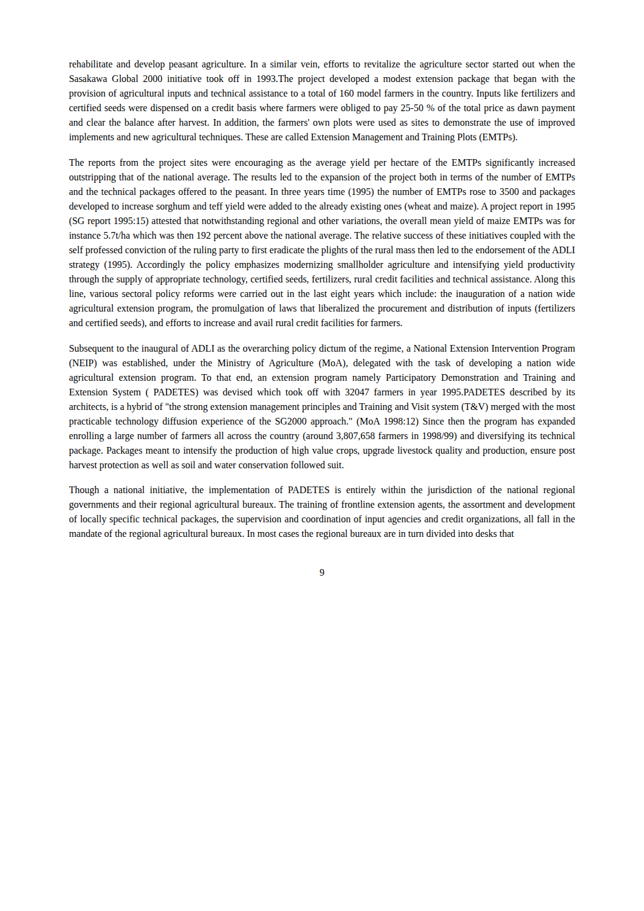rehabilitate and develop peasant agriculture. In a similar vein, efforts to revitalize the agriculture sector started out when the Sasakawa Global 2000 initiative took off in 1993.The project developed a modest extension package that began with the provision of agricultural inputs and technical assistance to a total of 160 model farmers in the country. Inputs like fertilizers and certified seeds were dispensed on a credit basis where farmers were obliged to pay 25-50 % of the total price as dawn payment and clear the balance after harvest. In addition, the farmers' own plots were used as sites to demonstrate the use of improved implements and new agricultural techniques. These are called Extension Management and Training Plots (EMTPs).
The reports from the project sites were encouraging as the average yield per hectare of the EMTPs significantly increased outstripping that of the national average. The results led to the expansion of the project both in terms of the number of EMTPs and the technical packages offered to the peasant. In three years time (1995) the number of EMTPs rose to 3500 and packages developed to increase sorghum and teff yield were added to the already existing ones (wheat and maize). A project report in 1995 (SG report 1995:15) attested that notwithstanding regional and other variations, the overall mean yield of maize EMTPs was for instance 5.7t/ha which was then 192 percent above the national average. The relative success of these initiatives coupled with the self professed conviction of the ruling party to first eradicate the plights of the rural mass then led to the endorsement of the ADLI strategy (1995). Accordingly the policy emphasizes modernizing smallholder agriculture and intensifying yield productivity through the supply of appropriate technology, certified seeds, fertilizers, rural credit facilities and technical assistance. Along this line, various sectoral policy reforms were carried out in the last eight years which include: the inauguration of a nation wide agricultural extension program, the promulgation of laws that liberalized the procurement and distribution of inputs (fertilizers and certified seeds), and efforts to increase and avail rural credit facilities for farmers.
Subsequent to the inaugural of ADLI as the overarching policy dictum of the regime, a National Extension Intervention Program (NEIP) was established, under the Ministry of Agriculture (MoA), delegated with the task of developing a nation wide agricultural extension program. To that end, an extension program namely Participatory Demonstration and Training and Extension System ( PADETES) was devised which took off with 32047 farmers in year 1995.PADETES described by its architects, is a hybrid of "the strong extension management principles and Training and Visit system (T&V) merged with the most practicable technology diffusion experience of the SG2000 approach." (MoA 1998:12) Since then the program has expanded enrolling a large number of farmers all across the country (around 3,807,658 farmers in 1998/99) and diversifying its technical package. Packages meant to intensify the production of high value crops, upgrade livestock quality and production, ensure post harvest protection as well as soil and water conservation followed suit.
Though a national initiative, the implementation of PADETES is entirely within the jurisdiction of the national regional governments and their regional agricultural bureaux. The training of frontline extension agents, the assortment and development of locally specific technical packages, the supervision and coordination of input agencies and credit organizations, all fall in the mandate of the regional agricultural bureaux. In most cases the regional bureaux are in turn divided into desks that
9